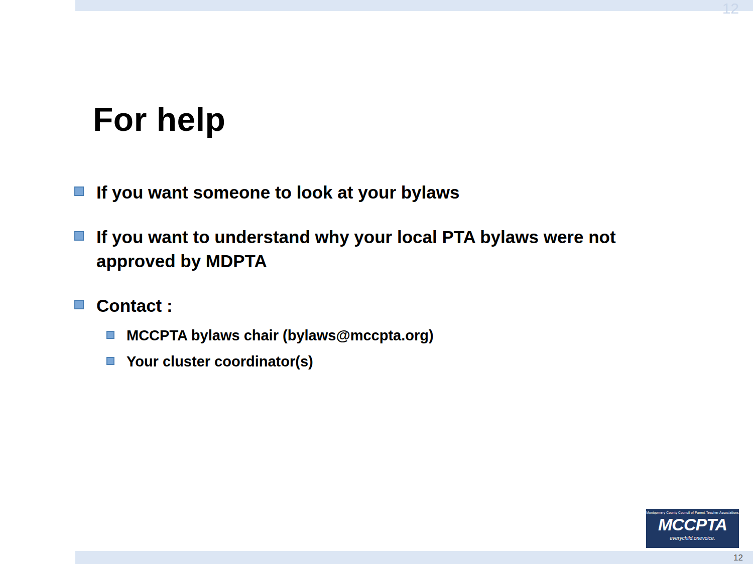12
For help
If you want someone to look at your bylaws
If you want to understand why your local PTA bylaws were not approved by MDPTA
Contact :
MCCPTA bylaws chair (bylaws@mccpta.org)
Your cluster coordinator(s)
Montgomery County Council of Parent-Teacher Associations
MCCPTA
everychild.onevoice.
12